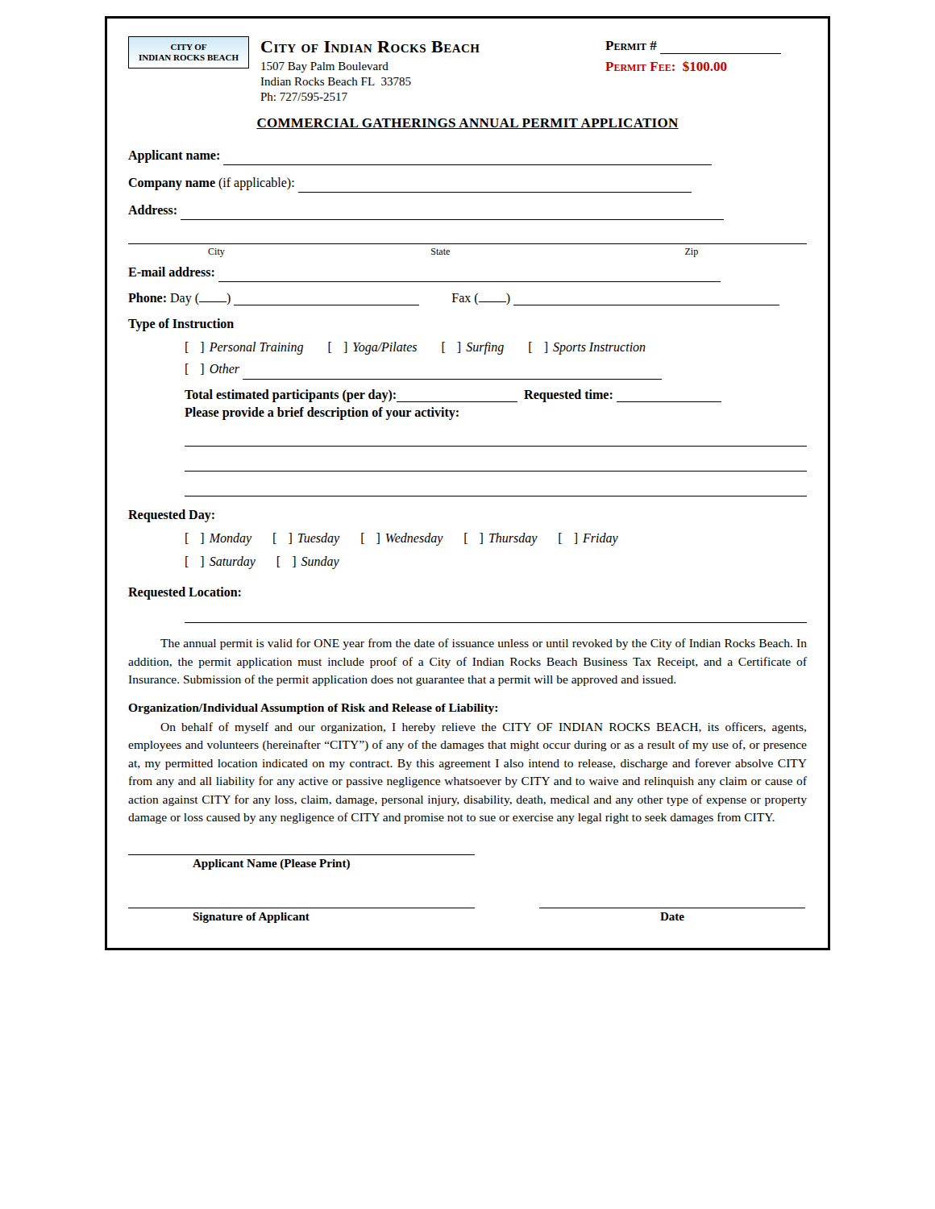CITY OF
INDIAN ROCKS BEACH
City of Indian Rocks Beach
1507 Bay Palm Boulevard
Indian Rocks Beach FL 33785
Ph: 727/595-2517
Permit #
Permit Fee: $100.00
COMMERCIAL GATHERINGS ANNUAL PERMIT APPLICATION
Applicant name:
Company name (if applicable):
Address:
City State Zip
E-mail address:
Phone: Day ( )
Fax ( )
Type of Instruction
[ ] Personal Training [ ] Yoga/Pilates [ ] Surfing [ ] Sports Instruction
[ ] Other
Total estimated participants (per day): Requested time:
Please provide a brief description of your activity:
Requested Day:
[ ] Monday [ ] Tuesday [ ] Wednesday [ ] Thursday [ ] Friday
[ ] Saturday [ ] Sunday
Requested Location:
The annual permit is valid for ONE year from the date of issuance unless or until revoked by the City of Indian Rocks Beach. In addition, the permit application must include proof of a City of Indian Rocks Beach Business Tax Receipt, and a Certificate of Insurance. Submission of the permit application does not guarantee that a permit will be approved and issued.
Organization/Individual Assumption of Risk and Release of Liability:
On behalf of myself and our organization, I hereby relieve the CITY OF INDIAN ROCKS BEACH, its officers, agents, employees and volunteers (hereinafter “CITY”) of any of the damages that might occur during or as a result of my use of, or presence at, my permitted location indicated on my contract. By this agreement I also intend to release, discharge and forever absolve CITY from any and all liability for any active or passive negligence whatsoever by CITY and to waive and relinquish any claim or cause of action against CITY for any loss, claim, damage, personal injury, disability, death, medical and any other type of expense or property damage or loss caused by any negligence of CITY and promise not to sue or exercise any legal right to seek damages from CITY.
Applicant Name (Please Print)
Signature of Applicant
Date